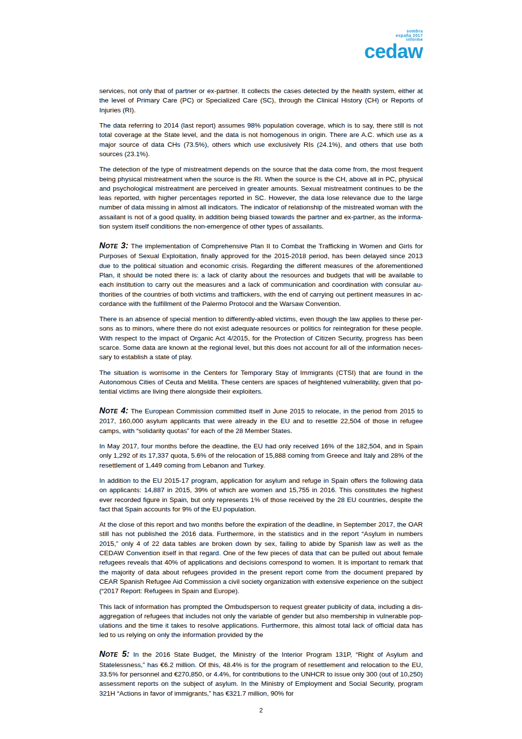sombra españa 2017 informe
cedaw
services, not only that of partner or ex-partner. It collects the cases detected by the health system, either at the level of Primary Care (PC) or Specialized Care (SC), through the Clinical History (CH) or Reports of Injuries (RI).
The data referring to 2014 (last report) assumes 98% population coverage, which is to say, there still is not total coverage at the State level, and the data is not homogenous in origin. There are A.C. which use as a major source of data CHs (73.5%), others which use exclusively RIs (24.1%), and others that use both sources (23.1%).
The detection of the type of mistreatment depends on the source that the data come from, the most frequent being physical mistreatment when the source is the RI. When the source is the CH, above all in PC, physical and psychological mistreatment are perceived in greater amounts. Sexual mistreatment continues to be the leas reported, with higher percentages reported in SC. However, the data lose relevance due to the large number of data missing in almost all indicators. The indicator of relationship of the mistreated woman with the assailant is not of a good quality, in addition being biased towards the partner and ex-partner, as the information system itself conditions the non-emergence of other types of assailants.
Note 3: The implementation of Comprehensive Plan II to Combat the Trafficking in Women and Girls for Purposes of Sexual Exploitation, finally approved for the 2015-2018 period, has been delayed since 2013 due to the political situation and economic crisis. Regarding the different measures of the aforementioned Plan, it should be noted there is: a lack of clarity about the resources and budgets that will be available to each institution to carry out the measures and a lack of communication and coordination with consular authorities of the countries of both victims and traffickers, with the end of carrying out pertinent measures in accordance with the fulfillment of the Palermo Protocol and the Warsaw Convention.
There is an absence of special mention to differently-abled victims, even though the law applies to these persons as to minors, where there do not exist adequate resources or politics for reintegration for these people. With respect to the impact of Organic Act 4/2015, for the Protection of Citizen Security, progress has been scarce. Some data are known at the regional level, but this does not account for all of the information necessary to establish a state of play.
The situation is worrisome in the Centers for Temporary Stay of Immigrants (CTSI) that are found in the Autonomous Cities of Ceuta and Melilla. These centers are spaces of heightened vulnerability, given that potential victims are living there alongside their exploiters.
Note 4: The European Commission committed itself in June 2015 to relocate, in the period from 2015 to 2017, 160,000 asylum applicants that were already in the EU and to resettle 22,504 of those in refugee camps, with “solidarity quotas” for each of the 28 Member States.
In May 2017, four months before the deadline, the EU had only received 16% of the 182,504, and in Spain only 1,292 of its 17,337 quota, 5.6% of the relocation of 15,888 coming from Greece and Italy and 28% of the resettlement of 1,449 coming from Lebanon and Turkey.
In addition to the EU 2015-17 program, application for asylum and refuge in Spain offers the following data on applicants: 14,887 in 2015, 39% of which are women and 15,755 in 2016. This constitutes the highest ever recorded figure in Spain, but only represents 1% of those received by the 28 EU countries, despite the fact that Spain accounts for 9% of the EU population.
At the close of this report and two months before the expiration of the deadline, in September 2017, the OAR still has not published the 2016 data. Furthermore, in the statistics and in the report “Asylum in numbers 2015,” only 4 of 22 data tables are broken down by sex, failing to abide by Spanish law as well as the CEDAW Convention itself in that regard. One of the few pieces of data that can be pulled out about female refugees reveals that 40% of applications and decisions correspond to women. It is important to remark that the majority of data about refugees provided in the present report come from the document prepared by CEAR Spanish Refugee Aid Commission a civil society organization with extensive experience on the subject (“2017 Report: Refugees in Spain and Europe).
This lack of information has prompted the Ombudsperson to request greater publicity of data, including a disaggregation of refugees that includes not only the variable of gender but also membership in vulnerable populations and the time it takes to resolve applications. Furthermore, this almost total lack of official data has led to us relying on only the information provided by the
Note 5: In the 2016 State Budget, the Ministry of the Interior Program 131P, “Right of Asylum and Statelessness,” has €6.2 million. Of this, 48.4% is for the program of resettlement and relocation to the EU, 33.5% for personnel and €270,850, or 4.4%, for contributions to the UNHCR to issue only 300 (out of 10,250) assessment reports on the subject of asylum. In the Ministry of Employment and Social Security, program 321H “Actions in favor of immigrants,” has €321.7 million, 90% for
2